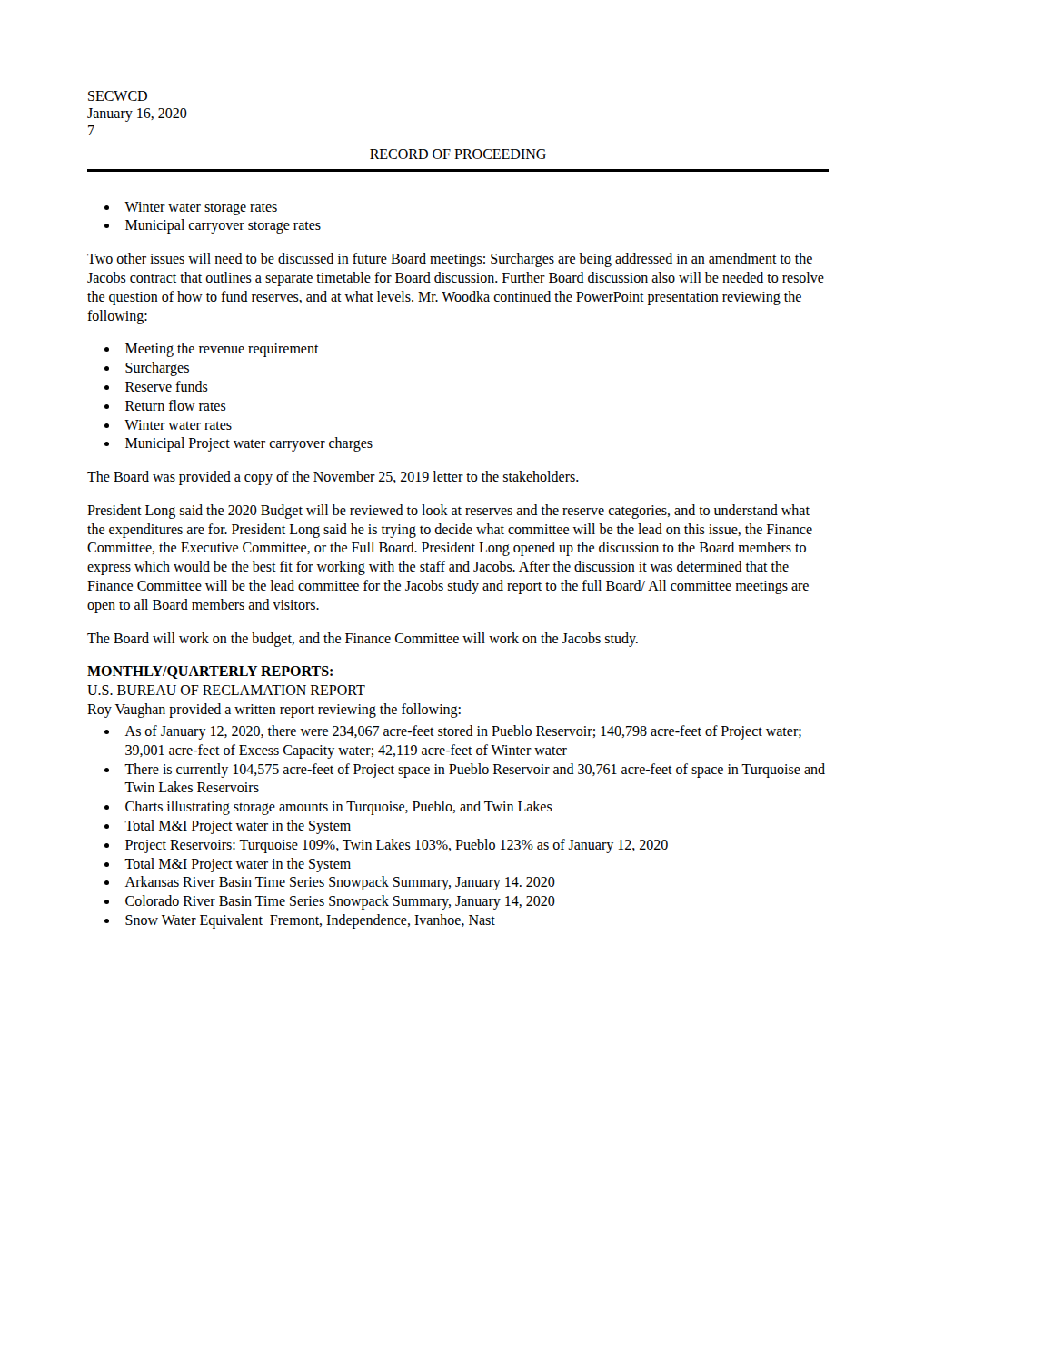SECWCD
January 16, 2020
7
RECORD OF PROCEEDING
Winter water storage rates
Municipal carryover storage rates
Two other issues will need to be discussed in future Board meetings: Surcharges are being addressed in an amendment to the Jacobs contract that outlines a separate timetable for Board discussion. Further Board discussion also will be needed to resolve the question of how to fund reserves, and at what levels. Mr. Woodka continued the PowerPoint presentation reviewing the following:
Meeting the revenue requirement
Surcharges
Reserve funds
Return flow rates
Winter water rates
Municipal Project water carryover charges
The Board was provided a copy of the November 25, 2019 letter to the stakeholders.
President Long said the 2020 Budget will be reviewed to look at reserves and the reserve categories, and to understand what the expenditures are for. President Long said he is trying to decide what committee will be the lead on this issue, the Finance Committee, the Executive Committee, or the Full Board. President Long opened up the discussion to the Board members to express which would be the best fit for working with the staff and Jacobs. After the discussion it was determined that the Finance Committee will be the lead committee for the Jacobs study and report to the full Board/ All committee meetings are open to all Board members and visitors.
The Board will work on the budget, and the Finance Committee will work on the Jacobs study.
MONTHLY/QUARTERLY REPORTS:
U.S. BUREAU OF RECLAMATION REPORT
Roy Vaughan provided a written report reviewing the following:
As of January 12, 2020, there were 234,067 acre-feet stored in Pueblo Reservoir; 140,798 acre-feet of Project water; 39,001 acre-feet of Excess Capacity water; 42,119 acre-feet of Winter water
There is currently 104,575 acre-feet of Project space in Pueblo Reservoir and 30,761 acre-feet of space in Turquoise and Twin Lakes Reservoirs
Charts illustrating storage amounts in Turquoise, Pueblo, and Twin Lakes
Total M&I Project water in the System
Project Reservoirs: Turquoise 109%, Twin Lakes 103%, Pueblo 123% as of January 12, 2020
Total M&I Project water in the System
Arkansas River Basin Time Series Snowpack Summary, January 14. 2020
Colorado River Basin Time Series Snowpack Summary, January 14, 2020
Snow Water Equivalent Fremont, Independence, Ivanhoe, Nast